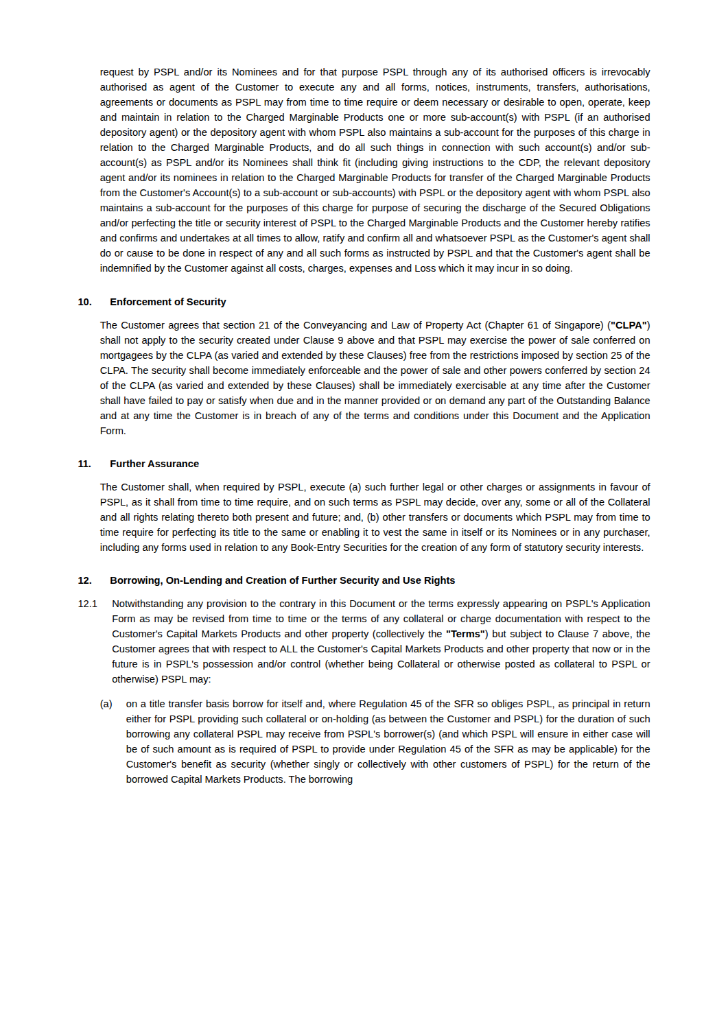request by PSPL and/or its Nominees and for that purpose PSPL through any of its authorised officers is irrevocably authorised as agent of the Customer to execute any and all forms, notices, instruments, transfers, authorisations, agreements or documents as PSPL may from time to time require or deem necessary or desirable to open, operate, keep and maintain in relation to the Charged Marginable Products one or more sub-account(s) with PSPL (if an authorised depository agent) or the depository agent with whom PSPL also maintains a sub-account for the purposes of this charge in relation to the Charged Marginable Products, and do all such things in connection with such account(s) and/or sub-account(s) as PSPL and/or its Nominees shall think fit (including giving instructions to the CDP, the relevant depository agent and/or its nominees in relation to the Charged Marginable Products for transfer of the Charged Marginable Products from the Customer's Account(s) to a sub-account or sub-accounts) with PSPL or the depository agent with whom PSPL also maintains a sub-account for the purposes of this charge for purpose of securing the discharge of the Secured Obligations and/or perfecting the title or security interest of PSPL to the Charged Marginable Products and the Customer hereby ratifies and confirms and undertakes at all times to allow, ratify and confirm all and whatsoever PSPL as the Customer's agent shall do or cause to be done in respect of any and all such forms as instructed by PSPL and that the Customer's agent shall be indemnified by the Customer against all costs, charges, expenses and Loss which it may incur in so doing.
10. Enforcement of Security
The Customer agrees that section 21 of the Conveyancing and Law of Property Act (Chapter 61 of Singapore) ("CLPA") shall not apply to the security created under Clause 9 above and that PSPL may exercise the power of sale conferred on mortgagees by the CLPA (as varied and extended by these Clauses) free from the restrictions imposed by section 25 of the CLPA. The security shall become immediately enforceable and the power of sale and other powers conferred by section 24 of the CLPA (as varied and extended by these Clauses) shall be immediately exercisable at any time after the Customer shall have failed to pay or satisfy when due and in the manner provided or on demand any part of the Outstanding Balance and at any time the Customer is in breach of any of the terms and conditions under this Document and the Application Form.
11. Further Assurance
The Customer shall, when required by PSPL, execute (a) such further legal or other charges or assignments in favour of PSPL, as it shall from time to time require, and on such terms as PSPL may decide, over any, some or all of the Collateral and all rights relating thereto both present and future; and, (b) other transfers or documents which PSPL may from time to time require for perfecting its title to the same or enabling it to vest the same in itself or its Nominees or in any purchaser, including any forms used in relation to any Book-Entry Securities for the creation of any form of statutory security interests.
12. Borrowing, On-Lending and Creation of Further Security and Use Rights
12.1 Notwithstanding any provision to the contrary in this Document or the terms expressly appearing on PSPL's Application Form as may be revised from time to time or the terms of any collateral or charge documentation with respect to the Customer's Capital Markets Products and other property (collectively the "Terms") but subject to Clause 7 above, the Customer agrees that with respect to ALL the Customer's Capital Markets Products and other property that now or in the future is in PSPL's possession and/or control (whether being Collateral or otherwise posted as collateral to PSPL or otherwise) PSPL may:
(a) on a title transfer basis borrow for itself and, where Regulation 45 of the SFR so obliges PSPL, as principal in return either for PSPL providing such collateral or on-holding (as between the Customer and PSPL) for the duration of such borrowing any collateral PSPL may receive from PSPL's borrower(s) (and which PSPL will ensure in either case will be of such amount as is required of PSPL to provide under Regulation 45 of the SFR as may be applicable) for the Customer's benefit as security (whether singly or collectively with other customers of PSPL) for the return of the borrowed Capital Markets Products. The borrowing